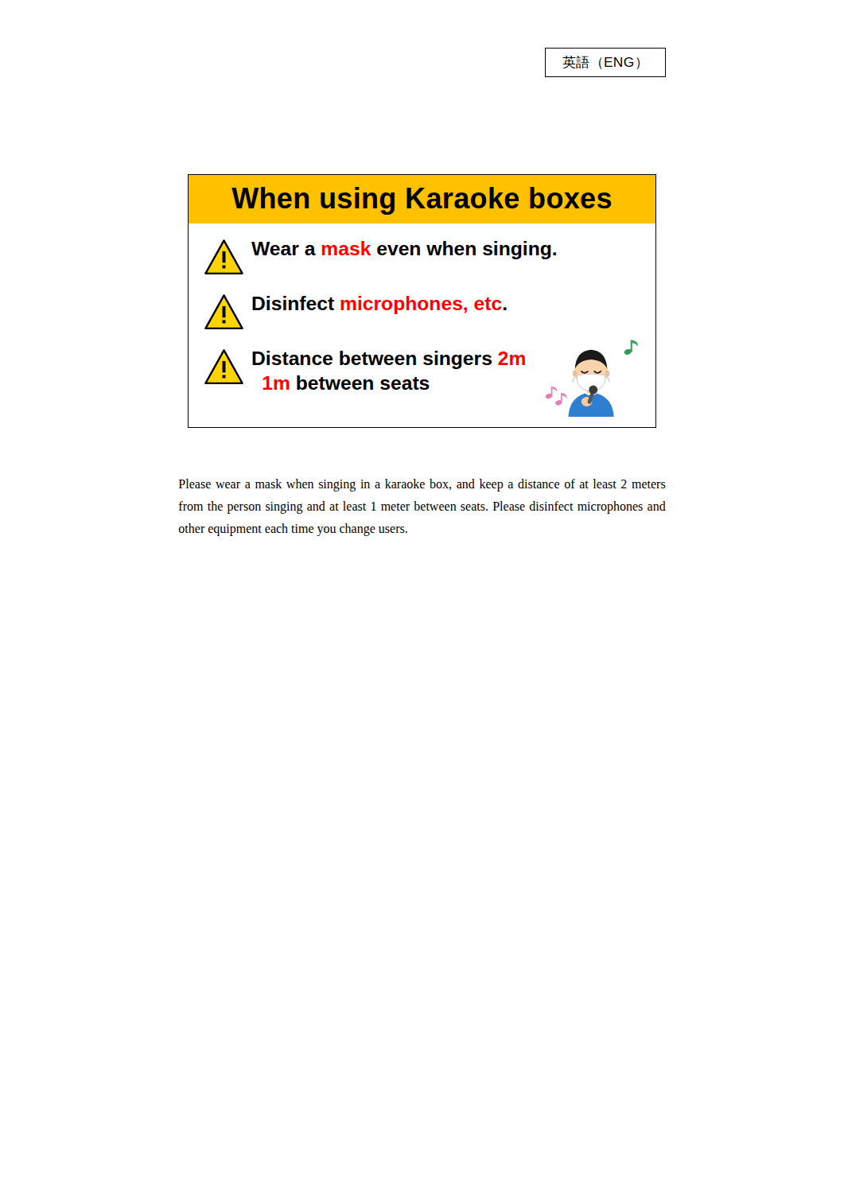英語（ENG）
When using Karaoke boxes
Wear a mask even when singing.
Disinfect microphones, etc.
Distance between singers 2m 1m between seats
Please wear a mask when singing in a karaoke box, and keep a distance of at least 2 meters from the person singing and at least 1 meter between seats. Please disinfect microphones and other equipment each time you change users.